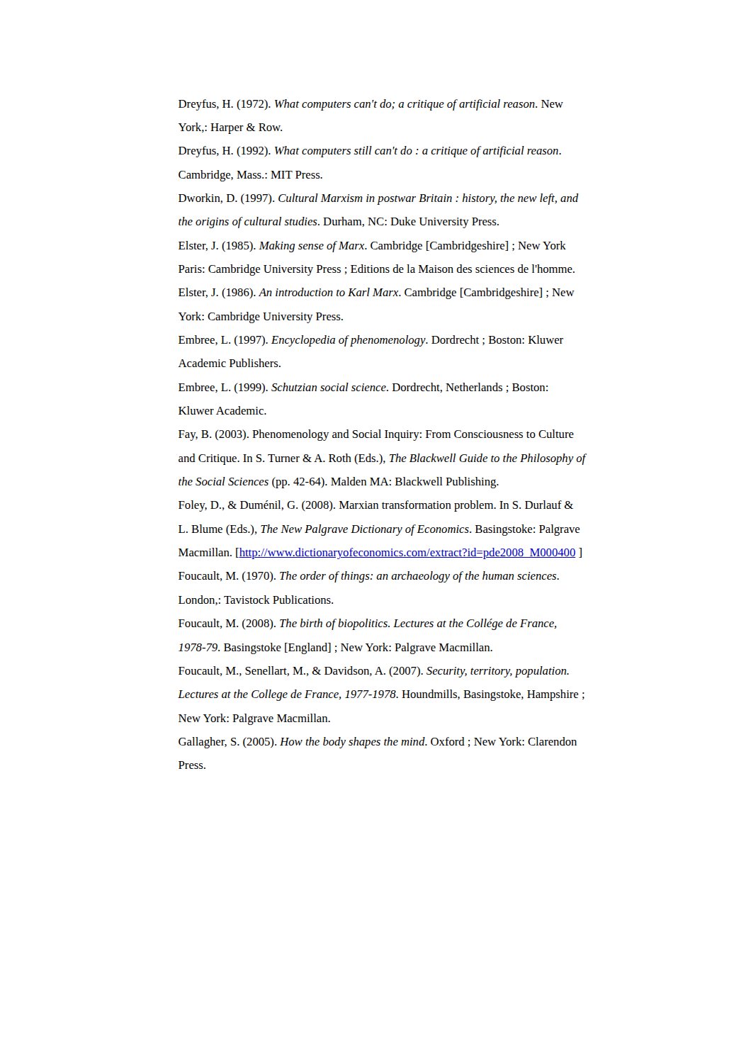Dreyfus, H. (1972). What computers can't do; a critique of artificial reason. New York,: Harper & Row.
Dreyfus, H. (1992). What computers still can't do : a critique of artificial reason. Cambridge, Mass.: MIT Press.
Dworkin, D. (1997). Cultural Marxism in postwar Britain : history, the new left, and the origins of cultural studies. Durham, NC: Duke University Press.
Elster, J. (1985). Making sense of Marx. Cambridge [Cambridgeshire] ; New York Paris: Cambridge University Press ; Editions de la Maison des sciences de l'homme.
Elster, J. (1986). An introduction to Karl Marx. Cambridge [Cambridgeshire] ; New York: Cambridge University Press.
Embree, L. (1997). Encyclopedia of phenomenology. Dordrecht ; Boston: Kluwer Academic Publishers.
Embree, L. (1999). Schutzian social science. Dordrecht, Netherlands ; Boston: Kluwer Academic.
Fay, B. (2003). Phenomenology and Social Inquiry: From Consciousness to Culture and Critique. In S. Turner & A. Roth (Eds.), The Blackwell Guide to the Philosophy of the Social Sciences (pp. 42-64). Malden MA: Blackwell Publishing.
Foley, D., & Duménil, G. (2008). Marxian transformation problem. In S. Durlauf & L. Blume (Eds.), The New Palgrave Dictionary of Economics. Basingstoke: Palgrave Macmillan. [http://www.dictionaryofeconomics.com/extract?id=pde2008_M000400 ]
Foucault, M. (1970). The order of things: an archaeology of the human sciences. London,: Tavistock Publications.
Foucault, M. (2008). The birth of biopolitics. Lectures at the Collége de France, 1978-79. Basingstoke [England] ; New York: Palgrave Macmillan.
Foucault, M., Senellart, M., & Davidson, A. (2007). Security, territory, population. Lectures at the College de France, 1977-1978. Houndmills, Basingstoke, Hampshire ; New York: Palgrave Macmillan.
Gallagher, S. (2005). How the body shapes the mind. Oxford ; New York: Clarendon Press.